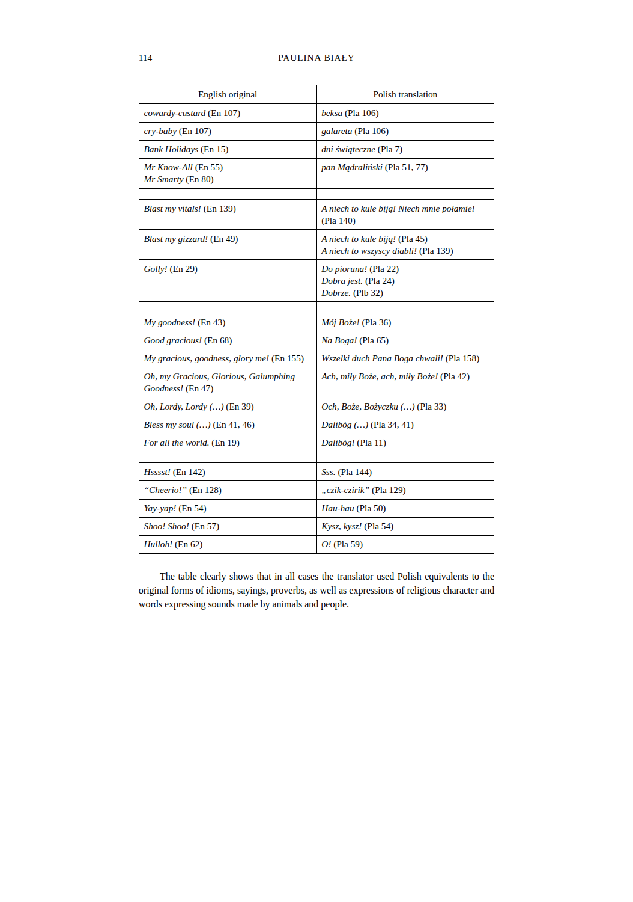114
PAULINA BIAŁY
| English original | Polish translation |
| cowardy-custard (En 107) | beksa (Pla 106) |
| cry-baby (En 107) | galareta (Pla 106) |
| Bank Holidays (En 15) | dni świąteczne (Pla 7) |
| Mr Know-All (En 55) Mr Smarty (En 80) | pan Mądraliński (Pla 51, 77) |
| Blast my vitals! (En 139) | A niech to kule biją! Niech mnie połamie! (Pla 140) |
| Blast my gizzard! (En 49) | A niech to kule biją! (Pla 45) A niech to wszyscy diabli! (Pla 139) |
| Golly! (En 29) | Do pioruna! (Pla 22) Dobra jest. (Pla 24) Dobrze. (Plb 32) |
| My goodness! (En 43) | Mój Boże! (Pla 36) |
| Good gracious! (En 68) | Na Boga! (Pla 65) |
| My gracious, goodness, glory me! (En 155) | Wszelki duch Pana Boga chwali! (Pla 158) |
| Oh, my Gracious, Glorious, Galumphing Goodness! (En 47) | Ach, miły Boże, ach, miły Boże! (Pla 42) |
| Oh, Lordy, Lordy (…) (En 39) | Och, Boże, Bożyczku (…) (Pla 33) |
| Bless my soul (…) (En 41, 46) | Dalibóg (…) (Pla 34, 41) |
| For all the world. (En 19) | Dalibóg! (Pla 11) |
| Hsssst! (En 142) | Sss. (Pla 144) |
| “Cheerio!” (En 128) | „czik-czirik” (Pla 129) |
| Yay-yap! (En 54) | Hau-hau (Pla 50) |
| Shoo! Shoo! (En 57) | Kysz, kysz! (Pla 54) |
| Hulloh! (En 62) | O! (Pla 59) |
The table clearly shows that in all cases the translator used Polish equivalents to the original forms of idioms, sayings, proverbs, as well as expressions of religious character and words expressing sounds made by animals and people.